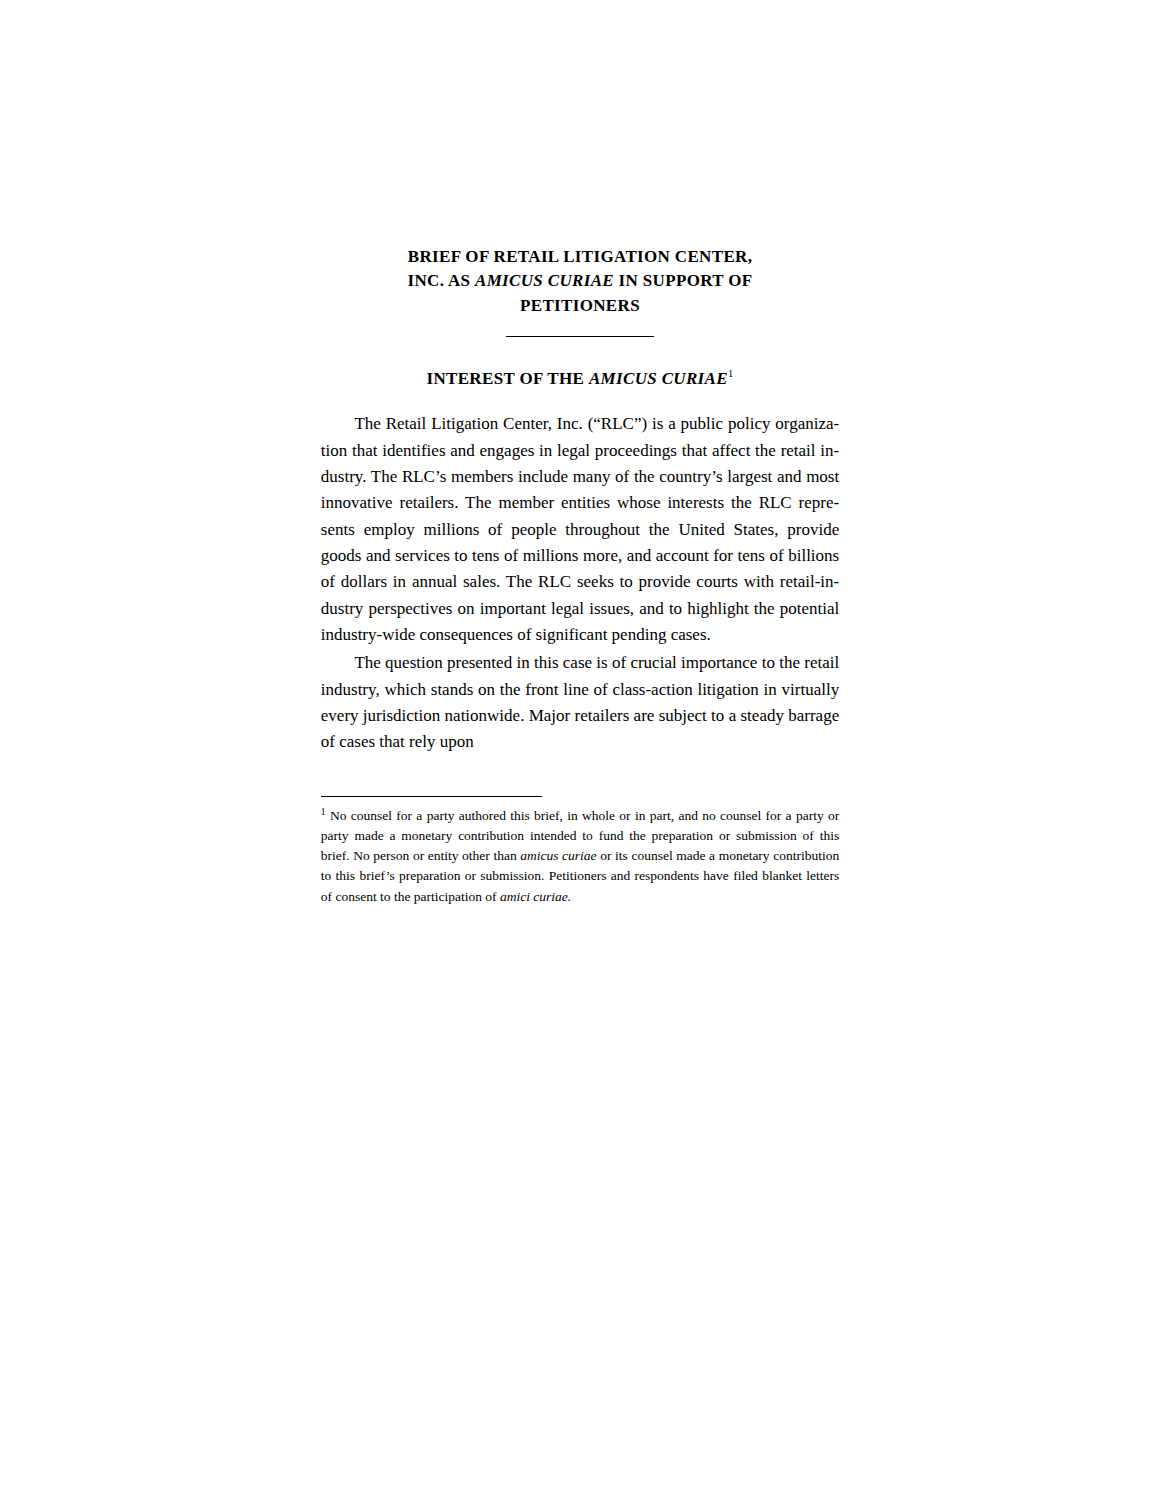Brief of Retail Litigation Center,
Inc. as Amicus Curiae in Support of
Petitioners
Interest of the Amicus Curiae1
The Retail Litigation Center, Inc. (“RLC”) is a public policy organization that identifies and engages in legal proceedings that affect the retail industry. The RLC’s members include many of the country’s largest and most innovative retailers. The member entities whose interests the RLC represents employ millions of people throughout the United States, provide goods and services to tens of millions more, and account for tens of billions of dollars in annual sales. The RLC seeks to provide courts with retail-industry perspectives on important legal issues, and to highlight the potential industry-wide consequences of significant pending cases.
The question presented in this case is of crucial importance to the retail industry, which stands on the front line of class-action litigation in virtually every jurisdiction nationwide. Major retailers are subject to a steady barrage of cases that rely upon
1 No counsel for a party authored this brief, in whole or in part, and no counsel for a party or party made a monetary contribution intended to fund the preparation or submission of this brief. No person or entity other than amicus curiae or its counsel made a monetary contribution to this brief’s preparation or submission. Petitioners and respondents have filed blanket letters of consent to the participation of amici curiae.